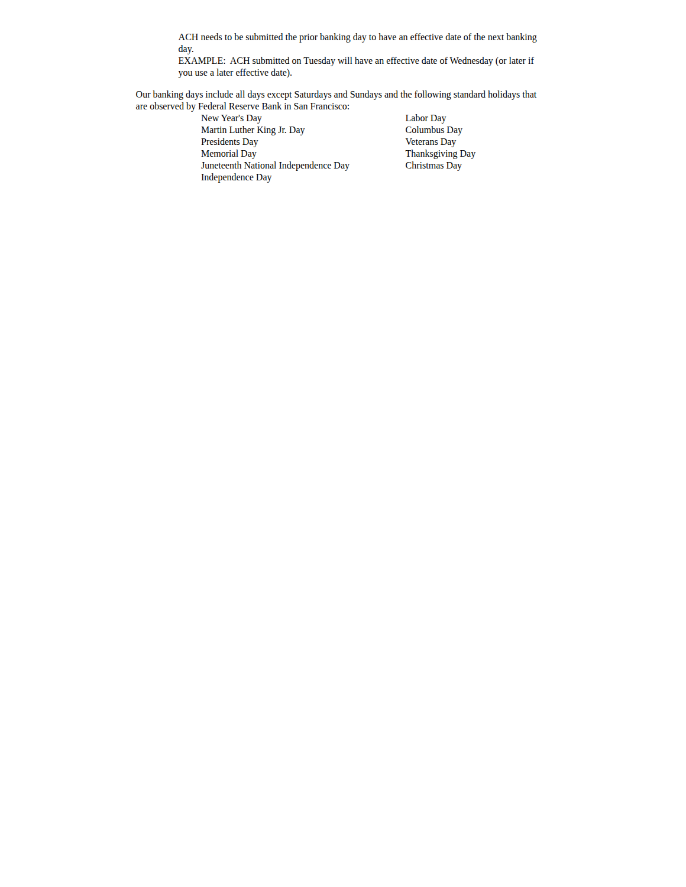ACH needs to be submitted the prior banking day to have an effective date of the next banking day.
EXAMPLE: ACH submitted on Tuesday will have an effective date of Wednesday (or later if you use a later effective date).
Our banking days include all days except Saturdays and Sundays and the following standard holidays that are observed by Federal Reserve Bank in San Francisco:
| New Year's Day | Labor Day |
| Martin Luther King Jr. Day | Columbus Day |
| Presidents Day | Veterans Day |
| Memorial Day | Thanksgiving Day |
| Juneteenth National Independence Day | Christmas Day |
| Independence Day | |